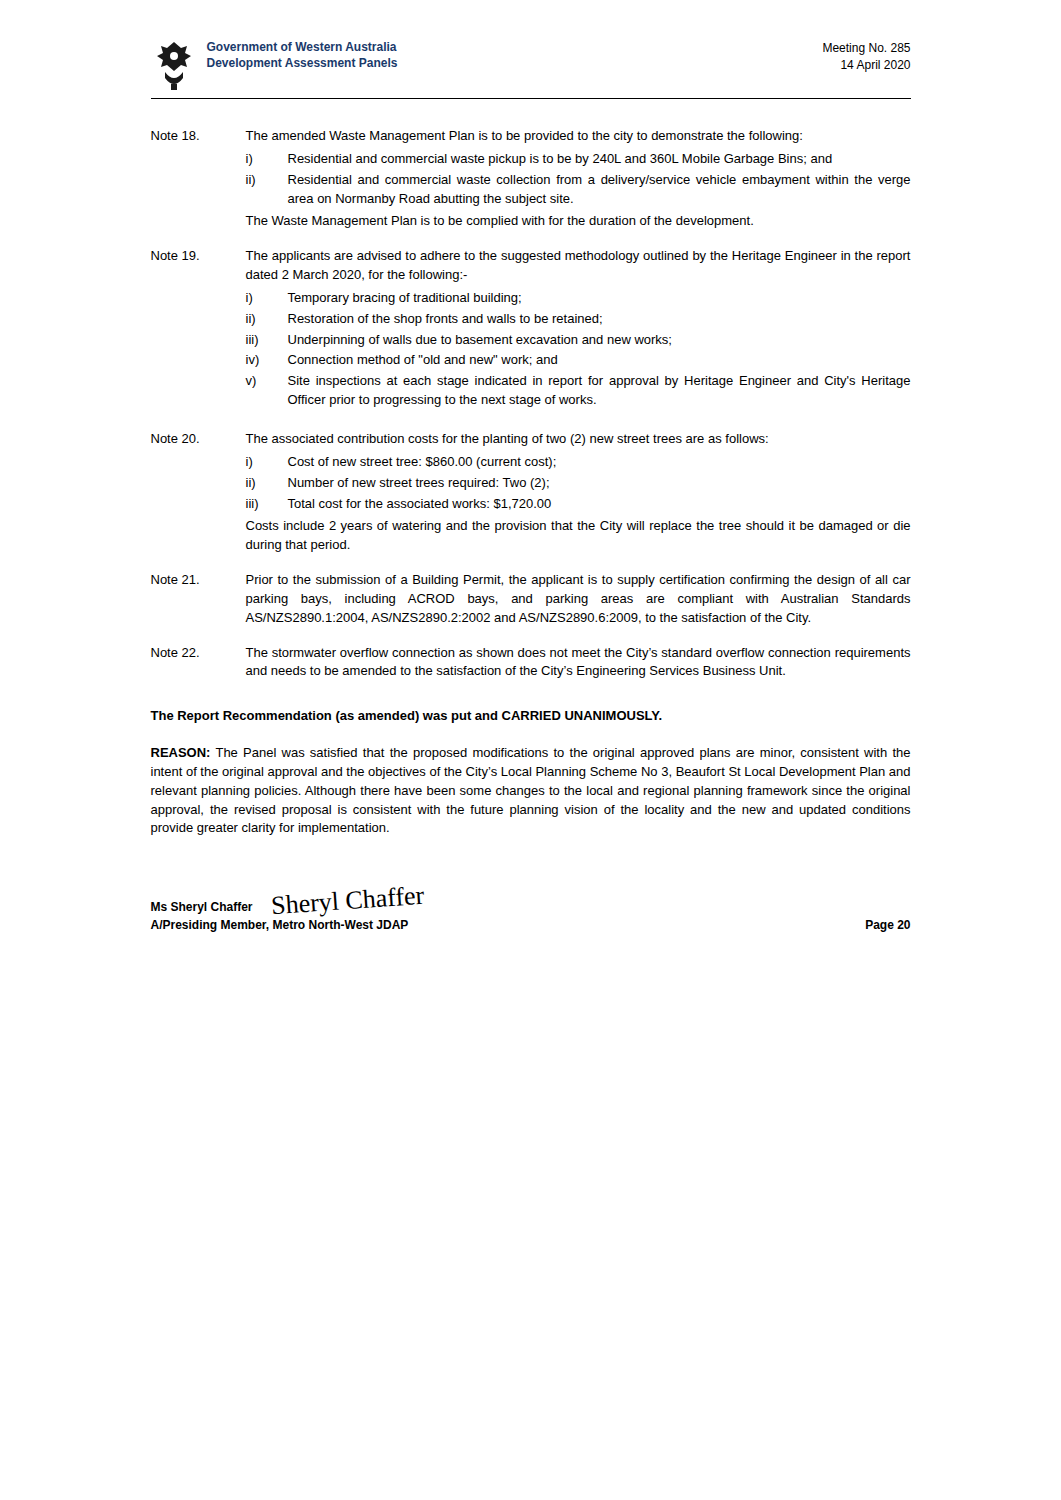Government of Western Australia
Development Assessment Panels
Meeting No. 285
14 April 2020
Note 18.
The amended Waste Management Plan is to be provided to the city to demonstrate the following:
i) Residential and commercial waste pickup is to be by 240L and 360L Mobile Garbage Bins; and
ii) Residential and commercial waste collection from a delivery/service vehicle embayment within the verge area on Normanby Road abutting the subject site.
The Waste Management Plan is to be complied with for the duration of the development.
Note 19.
The applicants are advised to adhere to the suggested methodology outlined by the Heritage Engineer in the report dated 2 March 2020, for the following:-
i) Temporary bracing of traditional building;
ii) Restoration of the shop fronts and walls to be retained;
iii) Underpinning of walls due to basement excavation and new works;
iv) Connection method of "old and new" work; and
v) Site inspections at each stage indicated in report for approval by Heritage Engineer and City's Heritage Officer prior to progressing to the next stage of works.
Note 20.
The associated contribution costs for the planting of two (2) new street trees are as follows:
i) Cost of new street tree: $860.00 (current cost);
ii) Number of new street trees required: Two (2);
iii) Total cost for the associated works: $1,720.00
Costs include 2 years of watering and the provision that the City will replace the tree should it be damaged or die during that period.
Note 21.
Prior to the submission of a Building Permit, the applicant is to supply certification confirming the design of all car parking bays, including ACROD bays, and parking areas are compliant with Australian Standards AS/NZS2890.1:2004, AS/NZS2890.2:2002 and AS/NZS2890.6:2009, to the satisfaction of the City.
Note 22.
The stormwater overflow connection as shown does not meet the City’s standard overflow connection requirements and needs to be amended to the satisfaction of the City’s Engineering Services Business Unit.
The Report Recommendation (as amended) was put and CARRIED UNANIMOUSLY.
REASON: The Panel was satisfied that the proposed modifications to the original approved plans are minor, consistent with the intent of the original approval and the objectives of the City’s Local Planning Scheme No 3, Beaufort St Local Development Plan and relevant planning policies. Although there have been some changes to the local and regional planning framework since the original approval, the revised proposal is consistent with the future planning vision of the locality and the new and updated conditions provide greater clarity for implementation.
Sheryl Chaffer
Ms Sheryl Chaffer
A/Presiding Member, Metro North-West JDAP
Page 20